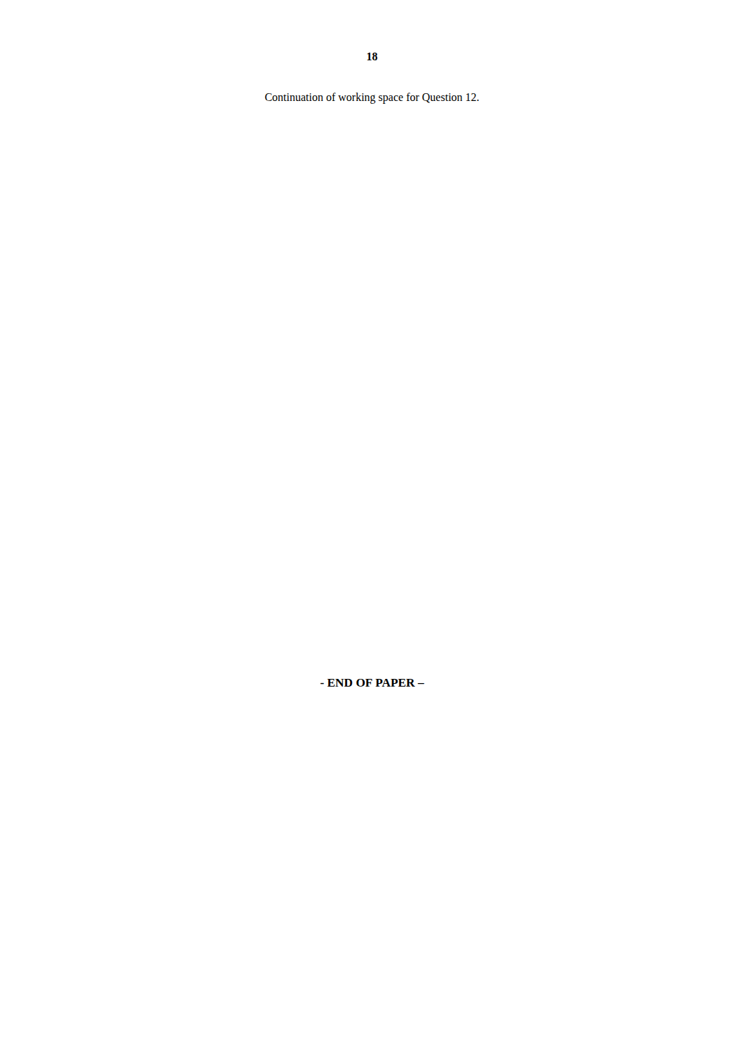18
Continuation of working space for Question 12.
- END OF PAPER –